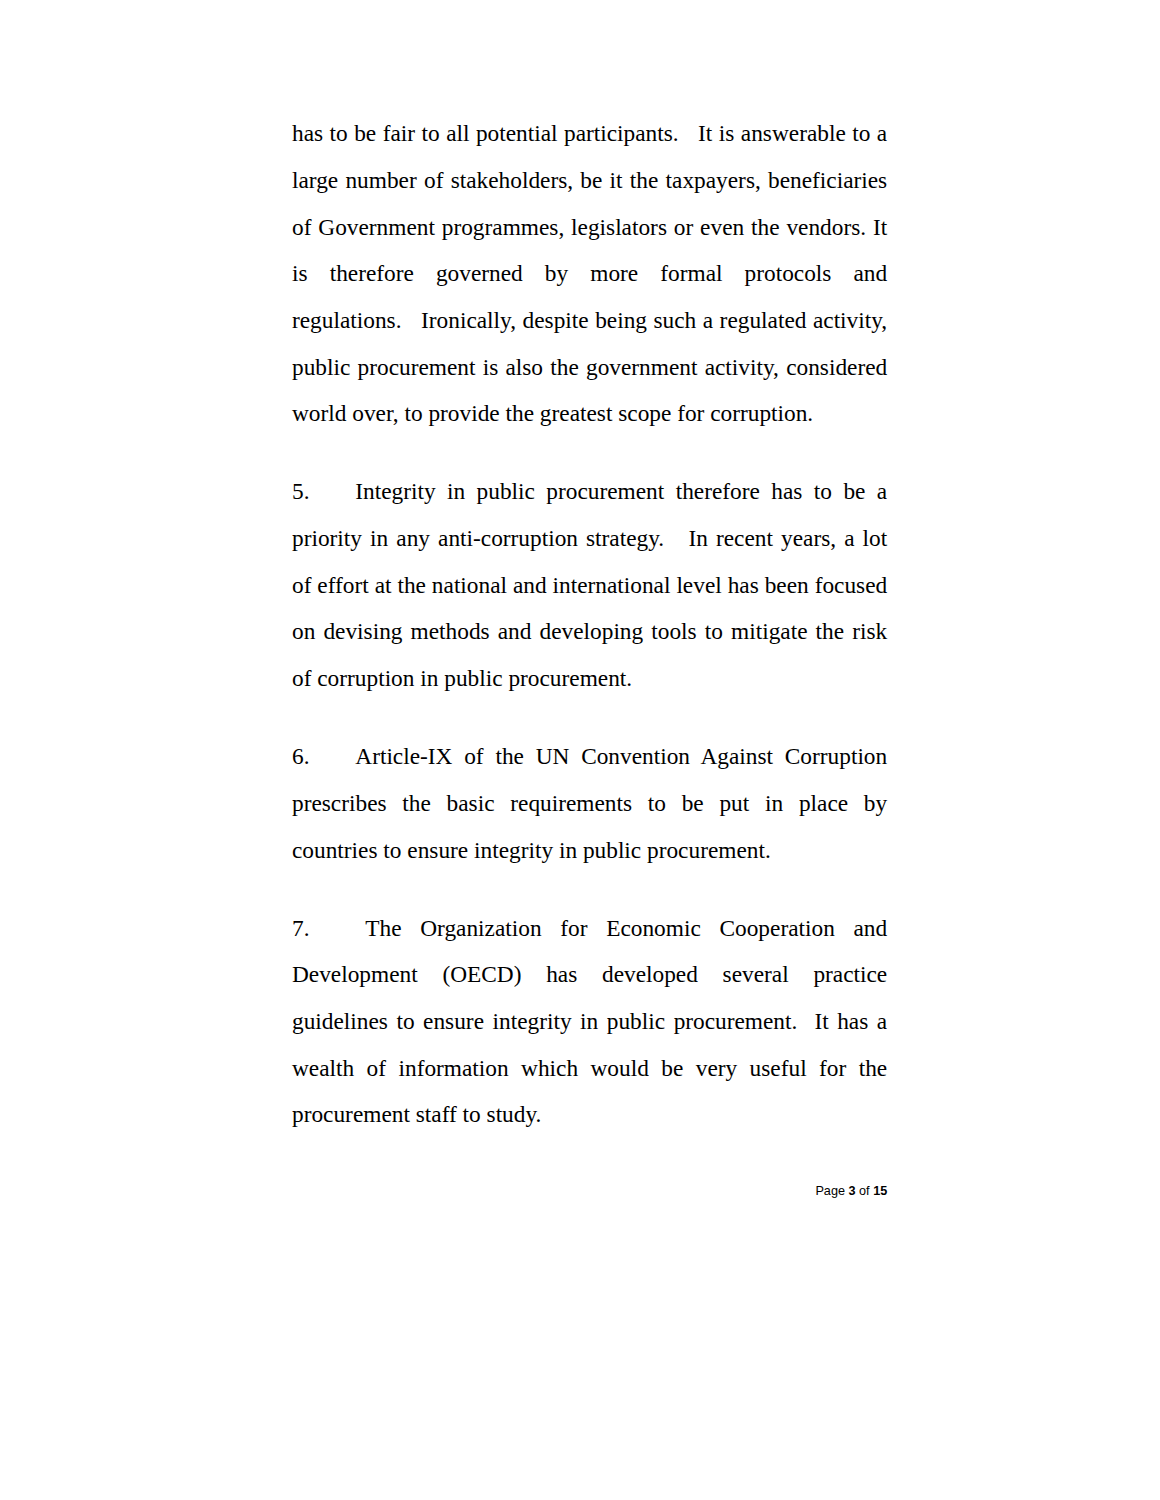has to be fair to all potential participants. It is answerable to a large number of stakeholders, be it the taxpayers, beneficiaries of Government programmes, legislators or even the vendors. It is therefore governed by more formal protocols and regulations. Ironically, despite being such a regulated activity, public procurement is also the government activity, considered world over, to provide the greatest scope for corruption.
5. Integrity in public procurement therefore has to be a priority in any anti-corruption strategy. In recent years, a lot of effort at the national and international level has been focused on devising methods and developing tools to mitigate the risk of corruption in public procurement.
6. Article-IX of the UN Convention Against Corruption prescribes the basic requirements to be put in place by countries to ensure integrity in public procurement.
7. The Organization for Economic Cooperation and Development (OECD) has developed several practice guidelines to ensure integrity in public procurement. It has a wealth of information which would be very useful for the procurement staff to study.
Page 3 of 15